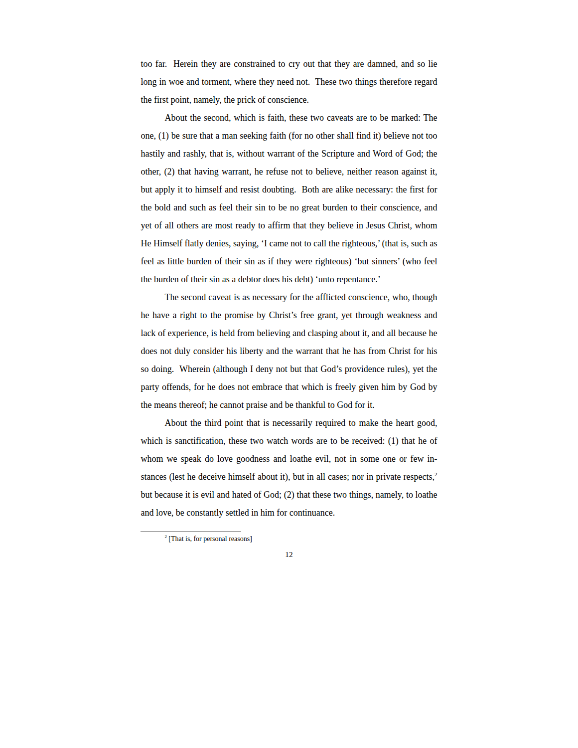too far. Herein they are constrained to cry out that they are damned, and so lie long in woe and torment, where they need not. These two things therefore regard the first point, namely, the prick of conscience.
About the second, which is faith, these two caveats are to be marked: The one, (1) be sure that a man seeking faith (for no other shall find it) believe not too hastily and rashly, that is, without warrant of the Scripture and Word of God; the other, (2) that having warrant, he refuse not to believe, neither reason against it, but apply it to himself and resist doubting. Both are alike necessary: the first for the bold and such as feel their sin to be no great burden to their conscience, and yet of all others are most ready to affirm that they believe in Jesus Christ, whom He Himself flatly denies, saying, ‘I came not to call the righteous,’ (that is, such as feel as little burden of their sin as if they were righteous) ‘but sinners’ (who feel the burden of their sin as a debtor does his debt) ‘unto repentance.’
The second caveat is as necessary for the afflicted conscience, who, though he have a right to the promise by Christ’s free grant, yet through weakness and lack of experience, is held from believing and clasping about it, and all because he does not duly consider his liberty and the warrant that he has from Christ for his so doing. Wherein (although I deny not but that God’s providence rules), yet the party offends, for he does not embrace that which is freely given him by God by the means thereof; he cannot praise and be thankful to God for it.
About the third point that is necessarily required to make the heart good, which is sanctification, these two watch words are to be received: (1) that he of whom we speak do love goodness and loathe evil, not in some one or few instances (lest he deceive himself about it), but in all cases; nor in private respects,2 but because it is evil and hated of God; (2) that these two things, namely, to loathe and love, be constantly settled in him for continuance.
2 [That is, for personal reasons]
12